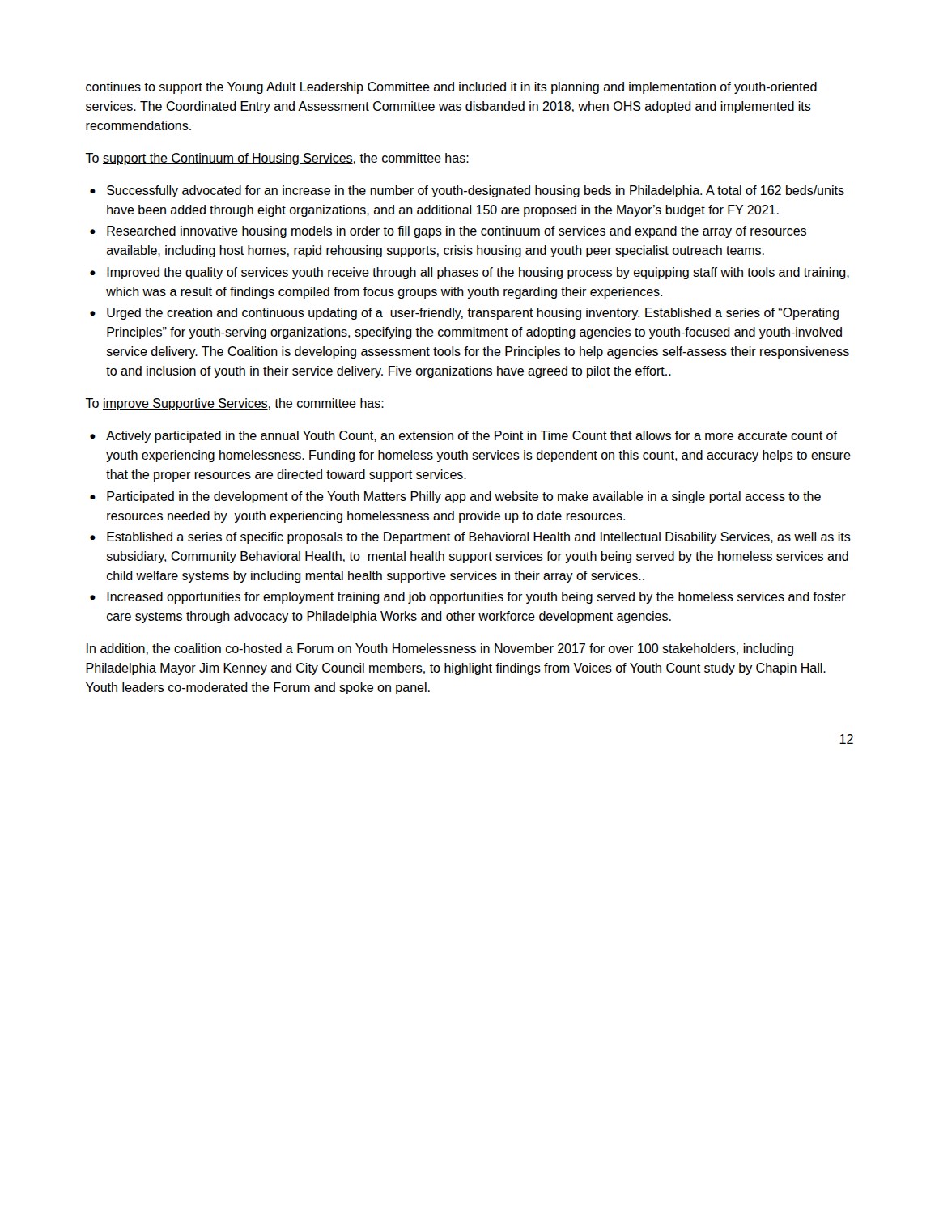continues to support the Young Adult Leadership Committee and included it in its planning and implementation of youth-oriented services. The Coordinated Entry and Assessment Committee was disbanded in 2018, when OHS adopted and implemented its recommendations.
To support the Continuum of Housing Services, the committee has:
Successfully advocated for an increase in the number of youth-designated housing beds in Philadelphia. A total of 162 beds/units have been added through eight organizations, and an additional 150 are proposed in the Mayor’s budget for FY 2021.
Researched innovative housing models in order to fill gaps in the continuum of services and expand the array of resources available, including host homes, rapid rehousing supports, crisis housing and youth peer specialist outreach teams.
Improved the quality of services youth receive through all phases of the housing process by equipping staff with tools and training, which was a result of findings compiled from focus groups with youth regarding their experiences.
Urged the creation and continuous updating of a user-friendly, transparent housing inventory. Established a series of “Operating Principles” for youth-serving organizations, specifying the commitment of adopting agencies to youth-focused and youth-involved service delivery. The Coalition is developing assessment tools for the Principles to help agencies self-assess their responsiveness to and inclusion of youth in their service delivery. Five organizations have agreed to pilot the effort..
To improve Supportive Services, the committee has:
Actively participated in the annual Youth Count, an extension of the Point in Time Count that allows for a more accurate count of youth experiencing homelessness. Funding for homeless youth services is dependent on this count, and accuracy helps to ensure that the proper resources are directed toward support services.
Participated in the development of the Youth Matters Philly app and website to make available in a single portal access to the resources needed by youth experiencing homelessness and provide up to date resources.
Established a series of specific proposals to the Department of Behavioral Health and Intellectual Disability Services, as well as its subsidiary, Community Behavioral Health, to mental health support services for youth being served by the homeless services and child welfare systems by including mental health supportive services in their array of services..
Increased opportunities for employment training and job opportunities for youth being served by the homeless services and foster care systems through advocacy to Philadelphia Works and other workforce development agencies.
In addition, the coalition co-hosted a Forum on Youth Homelessness in November 2017 for over 100 stakeholders, including Philadelphia Mayor Jim Kenney and City Council members, to highlight findings from Voices of Youth Count study by Chapin Hall. Youth leaders co-moderated the Forum and spoke on panel.
12